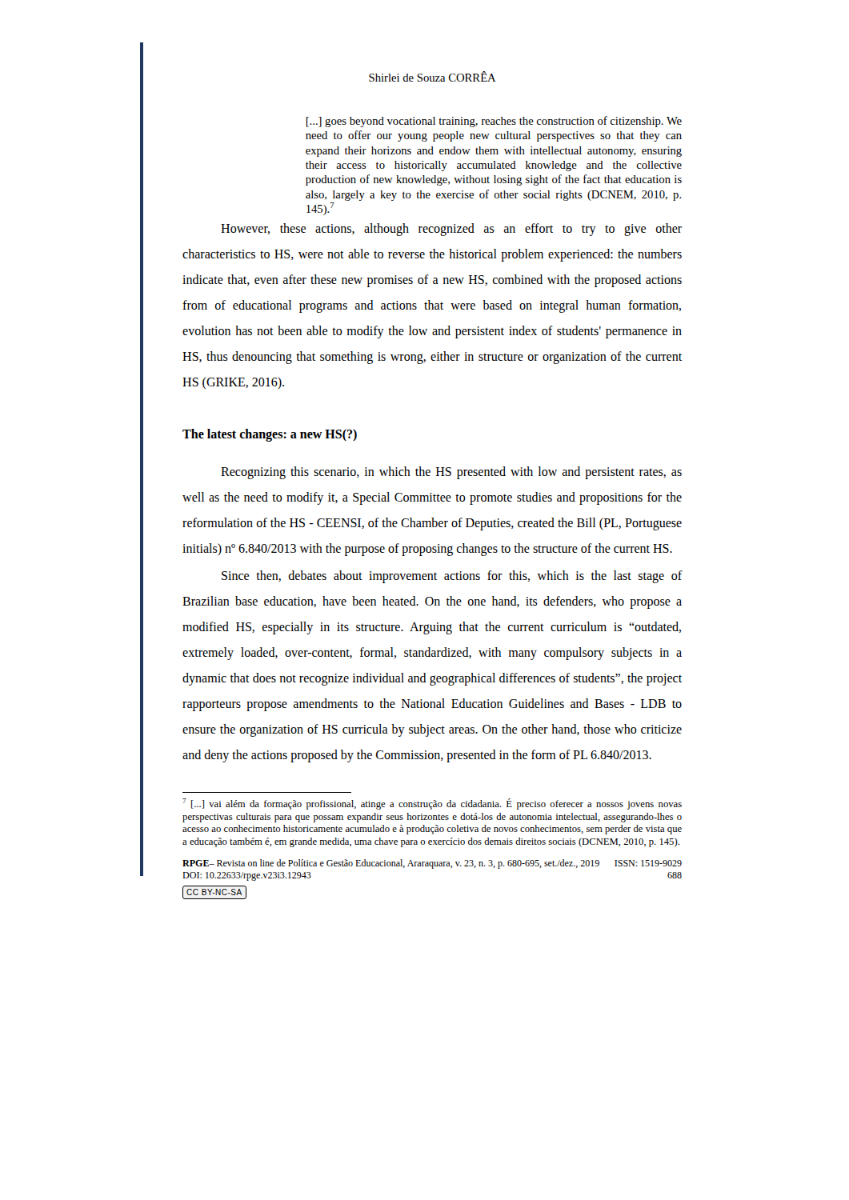Shirlei de Souza CORRÊA
[...] goes beyond vocational training, reaches the construction of citizenship. We need to offer our young people new cultural perspectives so that they can expand their horizons and endow them with intellectual autonomy, ensuring their access to historically accumulated knowledge and the collective production of new knowledge, without losing sight of the fact that education is also, largely a key to the exercise of other social rights (DCNEM, 2010, p. 145).7
However, these actions, although recognized as an effort to try to give other characteristics to HS, were not able to reverse the historical problem experienced: the numbers indicate that, even after these new promises of a new HS, combined with the proposed actions from of educational programs and actions that were based on integral human formation, evolution has not been able to modify the low and persistent index of students' permanence in HS, thus denouncing that something is wrong, either in structure or organization of the current HS (GRIKE, 2016).
The latest changes: a new HS(?)
Recognizing this scenario, in which the HS presented with low and persistent rates, as well as the need to modify it, a Special Committee to promote studies and propositions for the reformulation of the HS - CEENSI, of the Chamber of Deputies, created the Bill (PL, Portuguese initials) nº 6.840/2013 with the purpose of proposing changes to the structure of the current HS.
Since then, debates about improvement actions for this, which is the last stage of Brazilian base education, have been heated. On the one hand, its defenders, who propose a modified HS, especially in its structure. Arguing that the current curriculum is “outdated, extremely loaded, over-content, formal, standardized, with many compulsory subjects in a dynamic that does not recognize individual and geographical differences of students”, the project rapporteurs propose amendments to the National Education Guidelines and Bases - LDB to ensure the organization of HS curricula by subject areas. On the other hand, those who criticize and deny the actions proposed by the Commission, presented in the form of PL 6.840/2013.
7 [...] vai além da formação profissional, atinge a construção da cidadania. É preciso oferecer a nossos jovens novas perspectivas culturais para que possam expandir seus horizontes e dotá-los de autonomia intelectual, assegurando-lhes o acesso ao conhecimento historicamente acumulado e à produção coletiva de novos conhecimentos, sem perder de vista que a educação também é, em grande medida, uma chave para o exercício dos demais direitos sociais (DCNEM, 2010, p. 145).
RPGE– Revista on line de Política e Gestão Educacional, Araraquara, v. 23, n. 3, p. 680-695, set./dez., 2019
ISSN: 1519-9029
DOI: 10.22633/rpge.v23i3.12943
688
CC BY-NC-SA